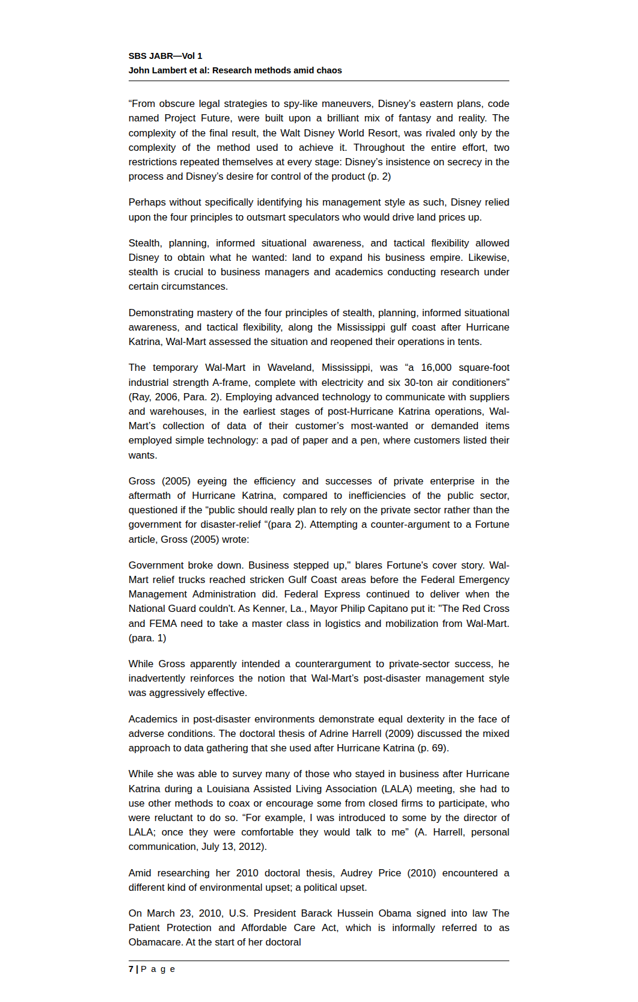SBS JABR—Vol 1
John Lambert et al: Research methods amid chaos
“From obscure legal strategies to spy-like maneuvers, Disney’s eastern plans, code named Project Future, were built upon a brilliant mix of fantasy and reality. The complexity of the final result, the Walt Disney World Resort, was rivaled only by the complexity of the method used to achieve it. Throughout the entire effort, two restrictions repeated themselves at every stage: Disney’s insistence on secrecy in the process and Disney’s desire for control of the product (p. 2)
Perhaps without specifically identifying his management style as such, Disney relied upon the four principles to outsmart speculators who would drive land prices up.
Stealth, planning, informed situational awareness, and tactical flexibility allowed Disney to obtain what he wanted: land to expand his business empire. Likewise, stealth is crucial to business managers and academics conducting research under certain circumstances.
Demonstrating mastery of the four principles of stealth, planning, informed situational awareness, and tactical flexibility, along the Mississippi gulf coast after Hurricane Katrina, Wal-Mart assessed the situation and reopened their operations in tents.
The temporary Wal-Mart in Waveland, Mississippi, was “a 16,000 square-foot industrial strength A-frame, complete with electricity and six 30-ton air conditioners” (Ray, 2006, Para. 2). Employing advanced technology to communicate with suppliers and warehouses, in the earliest stages of post-Hurricane Katrina operations, Wal-Mart’s collection of data of their customer’s most-wanted or demanded items employed simple technology: a pad of paper and a pen, where customers listed their wants.
Gross (2005) eyeing the efficiency and successes of private enterprise in the aftermath of Hurricane Katrina, compared to inefficiencies of the public sector, questioned if the “public should really plan to rely on the private sector rather than the government for disaster-relief “(para 2). Attempting a counter-argument to a Fortune article, Gross (2005) wrote:
Government broke down. Business stepped up," blares Fortune's cover story. Wal-Mart relief trucks reached stricken Gulf Coast areas before the Federal Emergency Management Administration did. Federal Express continued to deliver when the National Guard couldn't. As Kenner, La., Mayor Philip Capitano put it: "The Red Cross and FEMA need to take a master class in logistics and mobilization from Wal-Mart. (para. 1)
While Gross apparently intended a counterargument to private-sector success, he inadvertently reinforces the notion that Wal-Mart’s post-disaster management style was aggressively effective.
Academics in post-disaster environments demonstrate equal dexterity in the face of adverse conditions. The doctoral thesis of Adrine Harrell (2009) discussed the mixed approach to data gathering that she used after Hurricane Katrina (p. 69).
While she was able to survey many of those who stayed in business after Hurricane Katrina during a Louisiana Assisted Living Association (LALA) meeting, she had to use other methods to coax or encourage some from closed firms to participate, who were reluctant to do so. “For example, I was introduced to some by the director of LALA; once they were comfortable they would talk to me” (A. Harrell, personal communication, July 13, 2012).
Amid researching her 2010 doctoral thesis, Audrey Price (2010) encountered a different kind of environmental upset; a political upset.
On March 23, 2010, U.S. President Barack Hussein Obama signed into law The Patient Protection and Affordable Care Act, which is informally referred to as Obamacare. At the start of her doctoral
7 | P a g e